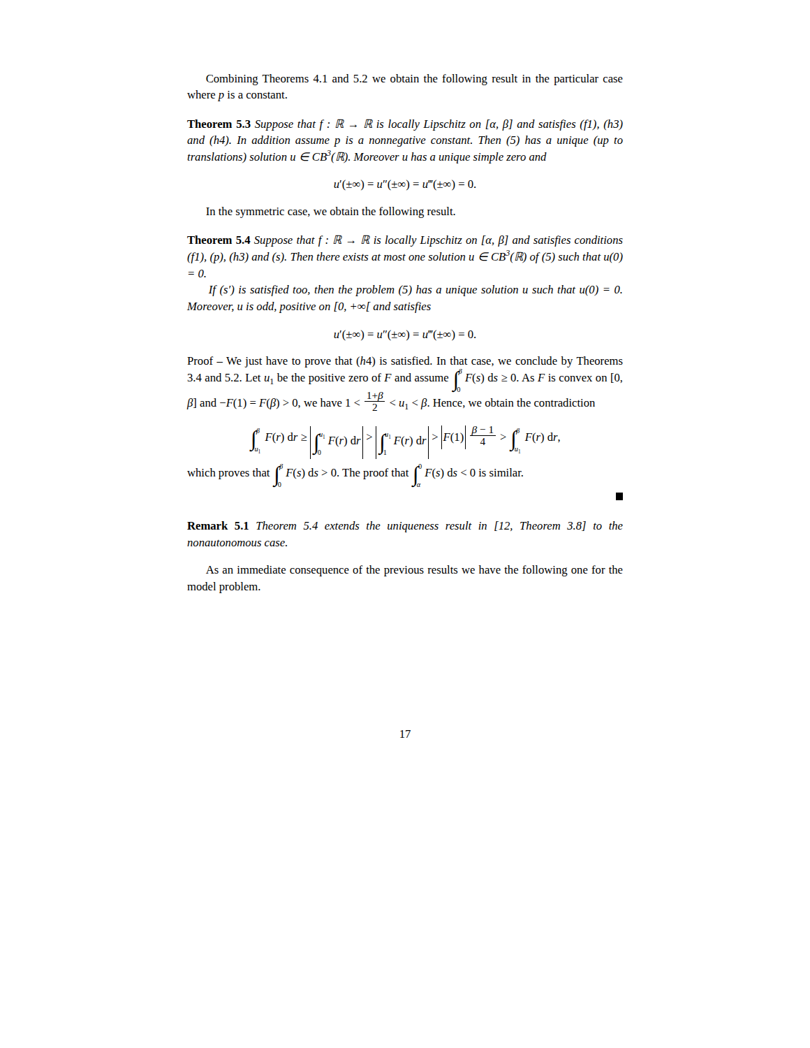Combining Theorems 4.1 and 5.2 we obtain the following result in the particular case where p is a constant.
Theorem 5.3 Suppose that f : ℝ → ℝ is locally Lipschitz on [α, β] and satisfies (f1), (h3) and (h4). In addition assume p is a nonnegative constant. Then (5) has a unique (up to translations) solution u ∈ CB3(ℝ). Moreover u has a unique simple zero and
u′(±∞) = u″(±∞) = u‴(±∞) = 0.
In the symmetric case, we obtain the following result.
Theorem 5.4 Suppose that f : ℝ → ℝ is locally Lipschitz on [α, β] and satisfies conditions (f1), (p), (h3) and (s). Then there exists at most one solution u ∈ CB3(ℝ) of (5) such that u(0) = 0.
If (s′) is satisfied too, then the problem (5) has a unique solution u such that u(0) = 0. Moreover, u is odd, positive on [0, +∞[ and satisfies
u′(±∞) = u″(±∞) = u‴(±∞) = 0.
Proof – We just have to prove that (h4) is satisfied. In that case, we conclude by Theorems 3.4 and 5.2. Let u1 be the positive zero of F and assume ∫β 0 F(s) ds ≥ 0. As F is convex on [0, β] and −F(1) = F(β) > 0, we have 1 < 1+β 2 < u1 < β. Hence, we obtain the contradiction
∫βu1 F(r) dr ≥ ∫u10 F(r) dr > ∫u11 F(r) dr > F(1) β − 14 > ∫βu1 F(r) dr,
which proves that ∫β 0 F(s) ds > 0. The proof that ∫0 α F(s) ds < 0 is similar.
Remark 5.1 Theorem 5.4 extends the uniqueness result in [12, Theorem 3.8] to the nonautonomous case.
As an immediate consequence of the previous results we have the following one for the model problem.
17